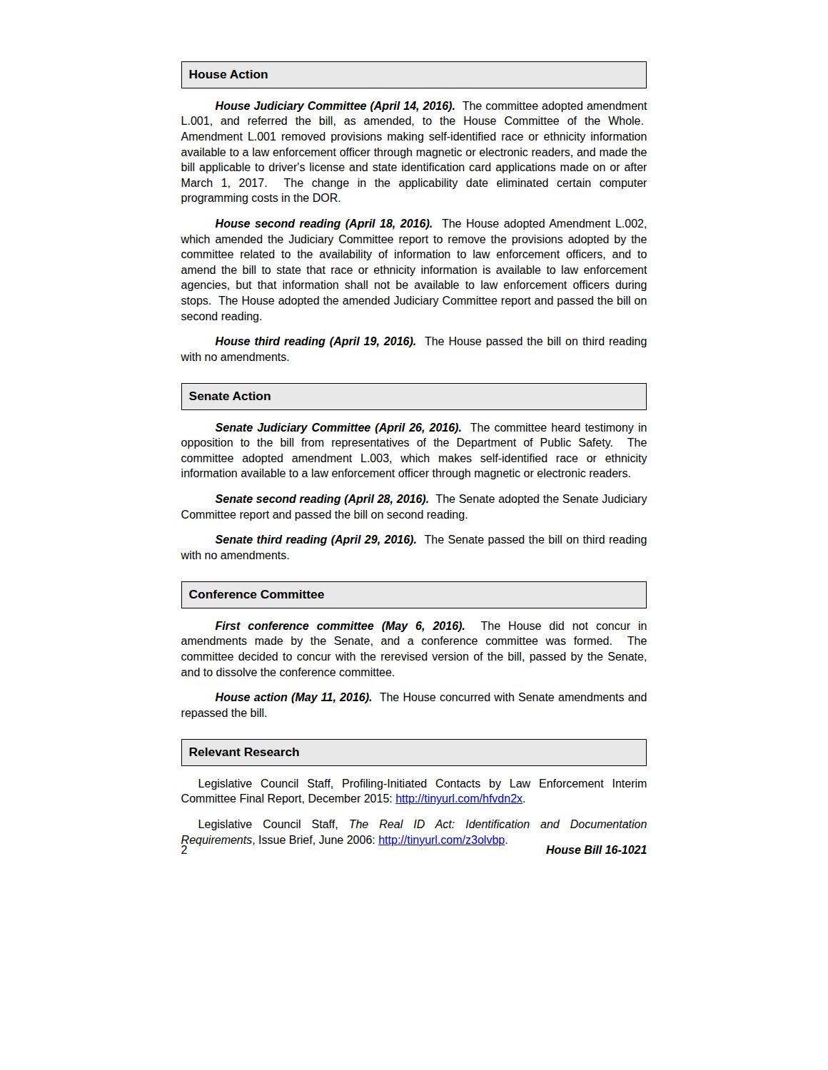House Action
House Judiciary Committee (April 14, 2016). The committee adopted amendment L.001, and referred the bill, as amended, to the House Committee of the Whole. Amendment L.001 removed provisions making self-identified race or ethnicity information available to a law enforcement officer through magnetic or electronic readers, and made the bill applicable to driver's license and state identification card applications made on or after March 1, 2017. The change in the applicability date eliminated certain computer programming costs in the DOR.
House second reading (April 18, 2016). The House adopted Amendment L.002, which amended the Judiciary Committee report to remove the provisions adopted by the committee related to the availability of information to law enforcement officers, and to amend the bill to state that race or ethnicity information is available to law enforcement agencies, but that information shall not be available to law enforcement officers during stops. The House adopted the amended Judiciary Committee report and passed the bill on second reading.
House third reading (April 19, 2016). The House passed the bill on third reading with no amendments.
Senate Action
Senate Judiciary Committee (April 26, 2016). The committee heard testimony in opposition to the bill from representatives of the Department of Public Safety. The committee adopted amendment L.003, which makes self-identified race or ethnicity information available to a law enforcement officer through magnetic or electronic readers.
Senate second reading (April 28, 2016). The Senate adopted the Senate Judiciary Committee report and passed the bill on second reading.
Senate third reading (April 29, 2016). The Senate passed the bill on third reading with no amendments.
Conference Committee
First conference committee (May 6, 2016). The House did not concur in amendments made by the Senate, and a conference committee was formed. The committee decided to concur with the rerevised version of the bill, passed by the Senate, and to dissolve the conference committee.
House action (May 11, 2016). The House concurred with Senate amendments and repassed the bill.
Relevant Research
Legislative Council Staff, Profiling-Initiated Contacts by Law Enforcement Interim Committee Final Report, December 2015: http://tinyurl.com/hfvdn2x.
Legislative Council Staff, The Real ID Act: Identification and Documentation Requirements, Issue Brief, June 2006: http://tinyurl.com/z3olvbp.
2 House Bill 16-1021